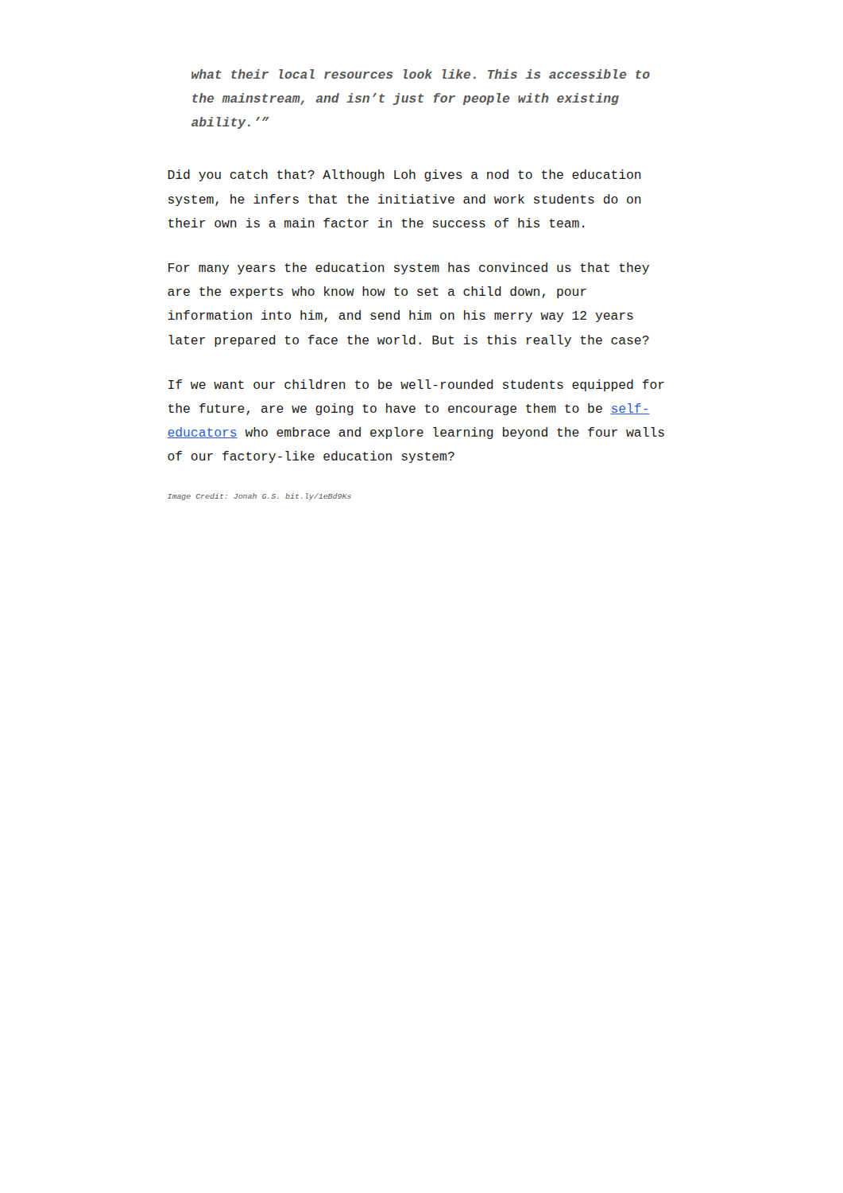what their local resources look like. This is accessible to the mainstream, and isn’t just for people with existing ability.’”
Did you catch that? Although Loh gives a nod to the education system, he infers that the initiative and work students do on their own is a main factor in the success of his team.
For many years the education system has convinced us that they are the experts who know how to set a child down, pour information into him, and send him on his merry way 12 years later prepared to face the world. But is this really the case?
If we want our children to be well-rounded students equipped for the future, are we going to have to encourage them to be self-educators who embrace and explore learning beyond the four walls of our factory-like education system?
Image Credit: Jonah G.S. bit.ly/1eBd9Ks